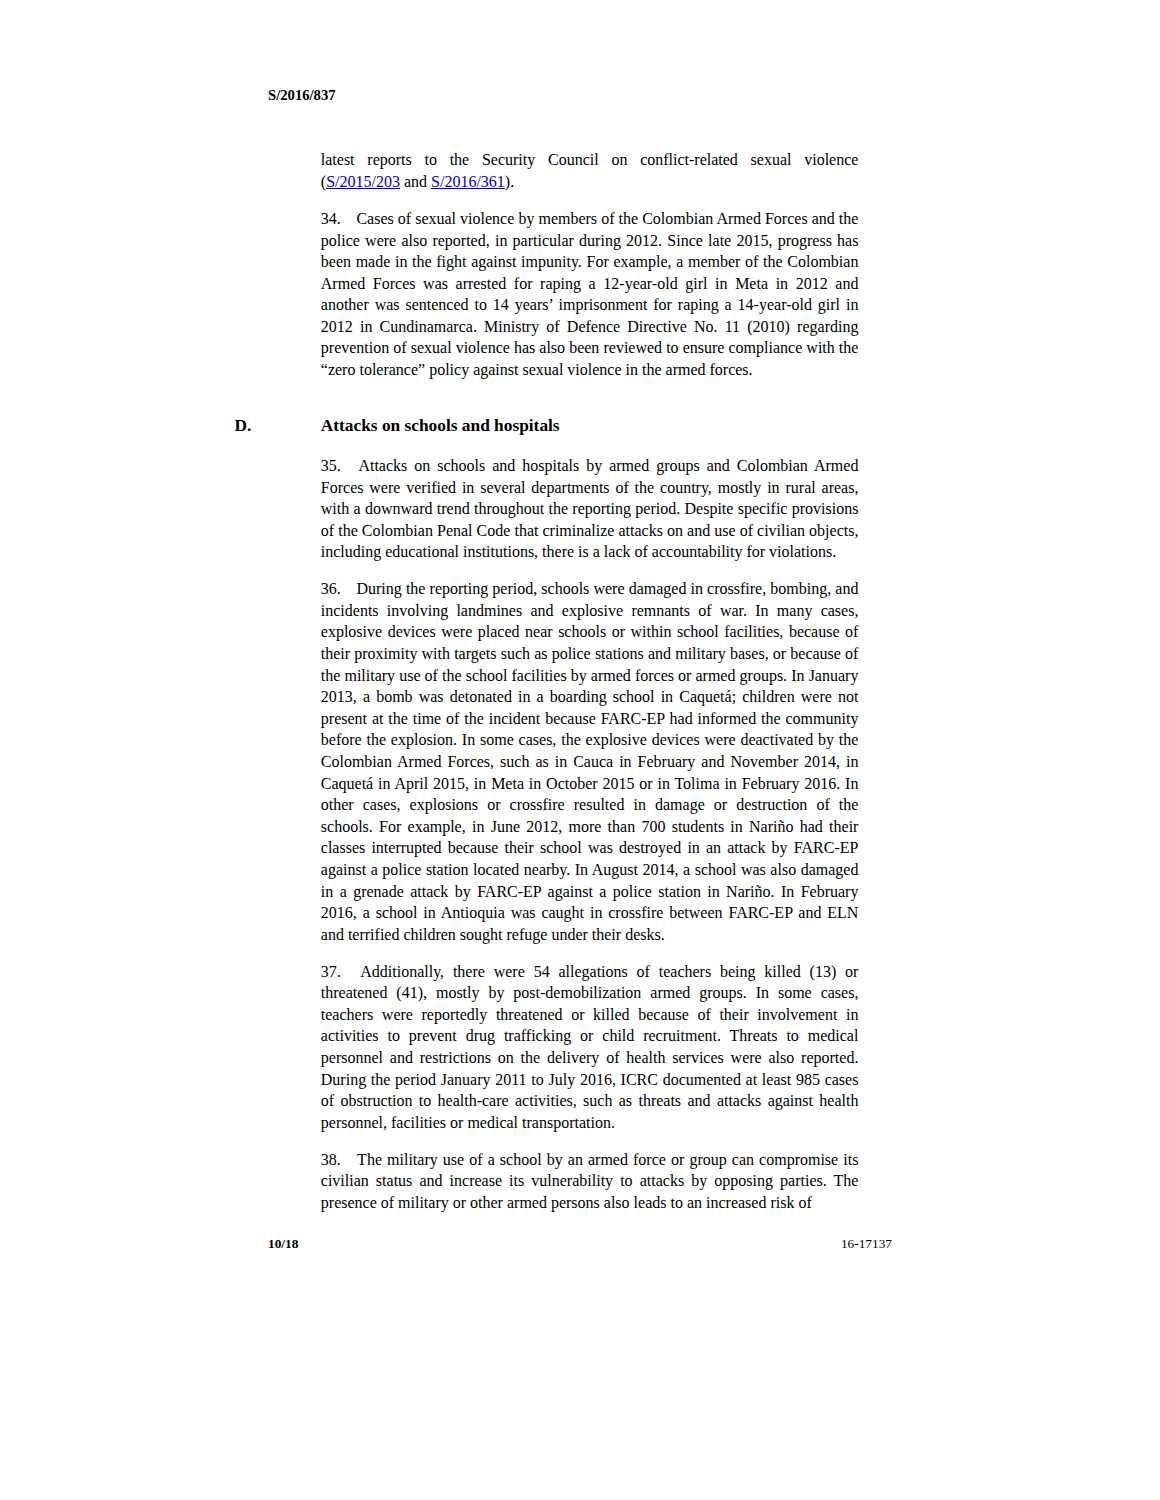S/2016/837
latest reports to the Security Council on conflict-related sexual violence (S/2015/203 and S/2016/361).
34. Cases of sexual violence by members of the Colombian Armed Forces and the police were also reported, in particular during 2012. Since late 2015, progress has been made in the fight against impunity. For example, a member of the Colombian Armed Forces was arrested for raping a 12-year-old girl in Meta in 2012 and another was sentenced to 14 years’ imprisonment for raping a 14-year-old girl in 2012 in Cundinamarca. Ministry of Defence Directive No. 11 (2010) regarding prevention of sexual violence has also been reviewed to ensure compliance with the “zero tolerance” policy against sexual violence in the armed forces.
D. Attacks on schools and hospitals
35. Attacks on schools and hospitals by armed groups and Colombian Armed Forces were verified in several departments of the country, mostly in rural areas, with a downward trend throughout the reporting period. Despite specific provisions of the Colombian Penal Code that criminalize attacks on and use of civilian objects, including educational institutions, there is a lack of accountability for violations.
36. During the reporting period, schools were damaged in crossfire, bombing, and incidents involving landmines and explosive remnants of war. In many cases, explosive devices were placed near schools or within school facilities, because of their proximity with targets such as police stations and military bases, or because of the military use of the school facilities by armed forces or armed groups. In January 2013, a bomb was detonated in a boarding school in Caquetá; children were not present at the time of the incident because FARC-EP had informed the community before the explosion. In some cases, the explosive devices were deactivated by the Colombian Armed Forces, such as in Cauca in February and November 2014, in Caquetá in April 2015, in Meta in October 2015 or in Tolima in February 2016. In other cases, explosions or crossfire resulted in damage or destruction of the schools. For example, in June 2012, more than 700 students in Nariño had their classes interrupted because their school was destroyed in an attack by FARC-EP against a police station located nearby. In August 2014, a school was also damaged in a grenade attack by FARC-EP against a police station in Nariño. In February 2016, a school in Antioquia was caught in crossfire between FARC-EP and ELN and terrified children sought refuge under their desks.
37. Additionally, there were 54 allegations of teachers being killed (13) or threatened (41), mostly by post-demobilization armed groups. In some cases, teachers were reportedly threatened or killed because of their involvement in activities to prevent drug trafficking or child recruitment. Threats to medical personnel and restrictions on the delivery of health services were also reported. During the period January 2011 to July 2016, ICRC documented at least 985 cases of obstruction to health-care activities, such as threats and attacks against health personnel, facilities or medical transportation.
38. The military use of a school by an armed force or group can compromise its civilian status and increase its vulnerability to attacks by opposing parties. The presence of military or other armed persons also leads to an increased risk of
10/18 16-17137